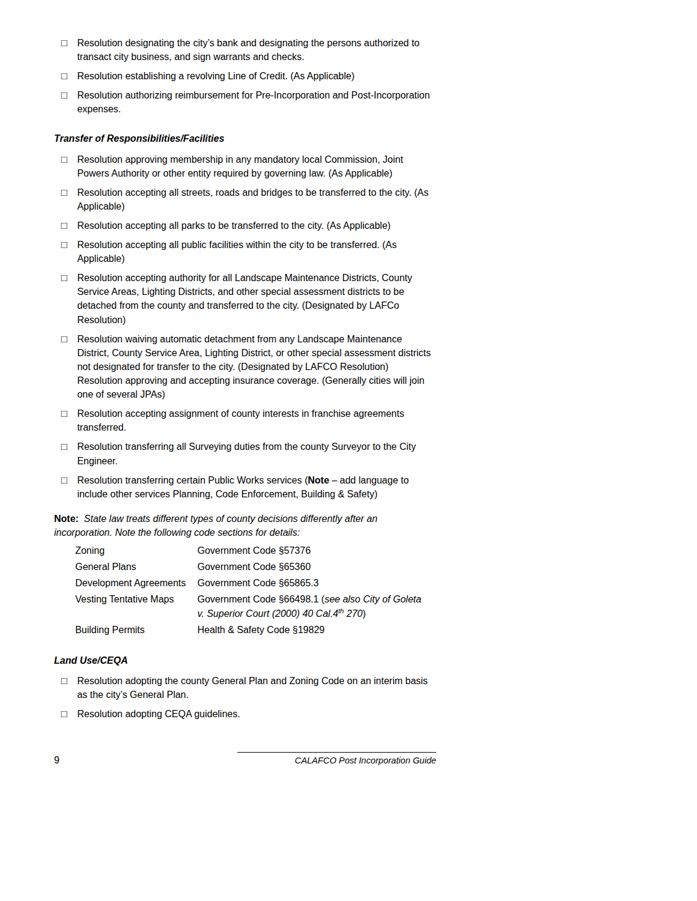Resolution designating the city’s bank and designating the persons authorized to transact city business, and sign warrants and checks.
Resolution establishing a revolving Line of Credit. (As Applicable)
Resolution authorizing reimbursement for Pre-Incorporation and Post-Incorporation expenses.
Transfer of Responsibilities/Facilities
Resolution approving membership in any mandatory local Commission, Joint Powers Authority or other entity required by governing law. (As Applicable)
Resolution accepting all streets, roads and bridges to be transferred to the city. (As Applicable)
Resolution accepting all parks to be transferred to the city. (As Applicable)
Resolution accepting all public facilities within the city to be transferred. (As Applicable)
Resolution accepting authority for all Landscape Maintenance Districts, County Service Areas, Lighting Districts, and other special assessment districts to be detached from the county and transferred to the city. (Designated by LAFCo Resolution)
Resolution waiving automatic detachment from any Landscape Maintenance District, County Service Area, Lighting District, or other special assessment districts not designated for transfer to the city. (Designated by LAFCO Resolution)Resolution approving and accepting insurance coverage. (Generally cities will join one of several JPAs)
Resolution accepting assignment of county interests in franchise agreements transferred.
Resolution transferring all Surveying duties from the county Surveyor to the City Engineer.
Resolution transferring certain Public Works services (Note – add language to include other services Planning, Code Enforcement, Building & Safety)
Note: State law treats different types of county decisions differently after an incorporation. Note the following code sections for details:
| Zoning | Government Code §57376 |
| General Plans | Government Code §65360 |
| Development Agreements | Government Code §65865.3 |
| Vesting Tentative Maps | Government Code §66498.1 ( see also City of Goleta v. Superior Court (2000) 40 Cal.4 th 270 ) |
| Building Permits | Health & Safety Code §19829 |
Land Use/CEQA
Resolution adopting the county General Plan and Zoning Code on an interim basis as the city’s General Plan.
Resolution adopting CEQA guidelines.
9
CALAFCO Post Incorporation Guide